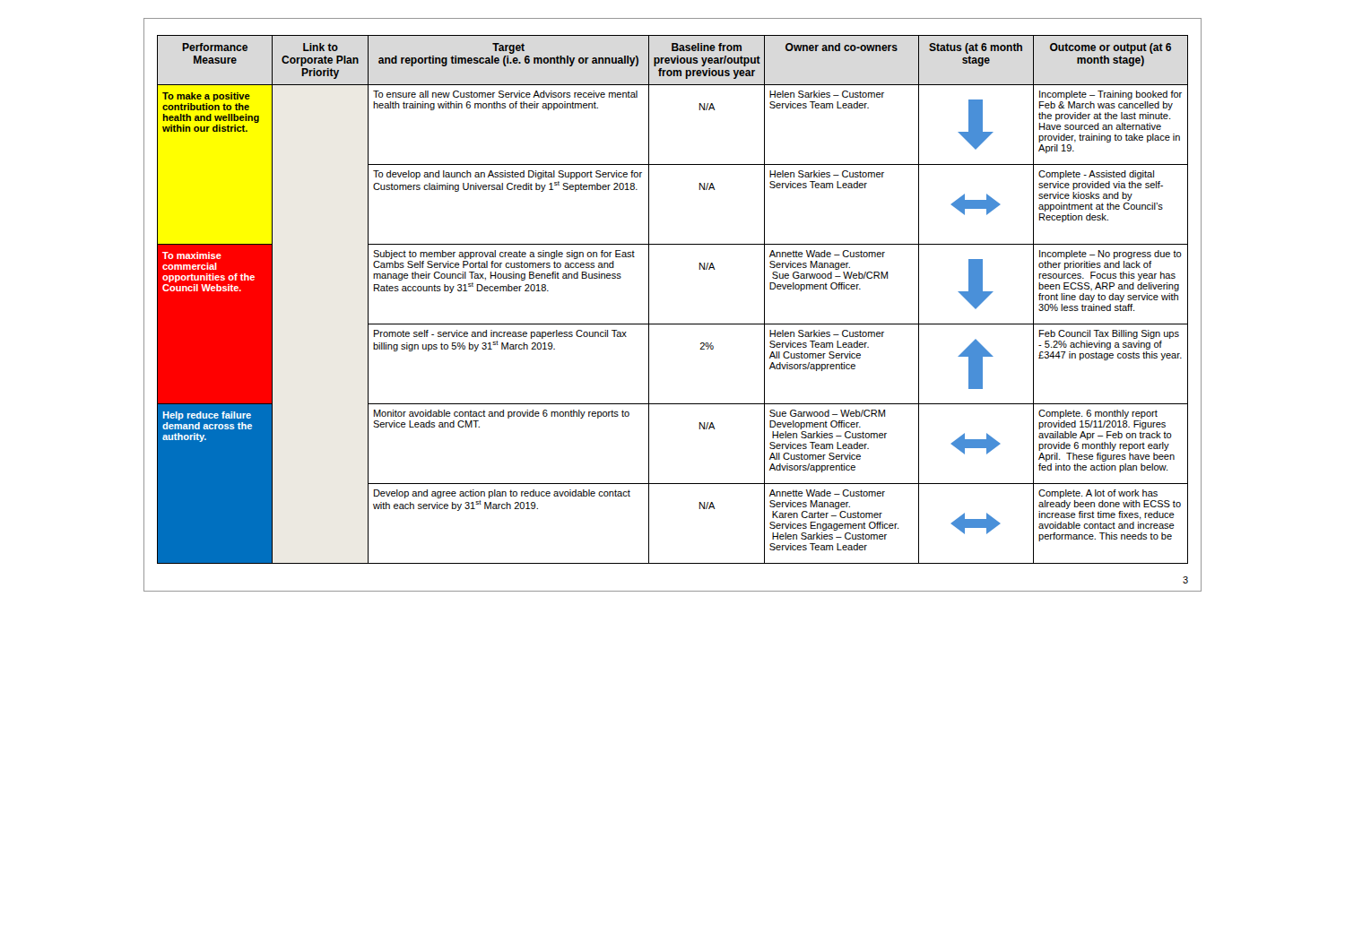| Performance Measure | Link to Corporate Plan Priority | Target and reporting timescale (i.e. 6 monthly or annually) | Baseline from previous year/output from previous year | Owner and co-owners | Status (at 6 month stage | Outcome or output (at 6 month stage) |
| --- | --- | --- | --- | --- | --- | --- |
| To make a positive contribution to the health and wellbeing within our district. | | To ensure all new Customer Service Advisors receive mental health training within 6 months of their appointment. | N/A | Helen Sarkies – Customer Services Team Leader. | | Incomplete – Training booked for Feb & March was cancelled by the provider at the last minute. Have sourced an alternative provider, training to take place in April 19. |
| To develop and launch an Assisted Digital Support Service for Customers claiming Universal Credit by 1 st September 2018. | N/A | Helen Sarkies – Customer Services Team Leader | | Complete - Assisted digital service provided via the self-service kiosks and by appointment at the Council’s Reception desk. |
| To maximise commercial opportunities of the Council Website. | Subject to member approval create a single sign on for East Cambs Self Service Portal for customers to access and manage their Council Tax, Housing Benefit and Business Rates accounts by 31 st December 2018. | N/A | Annette Wade – Customer Services Manager. Sue Garwood – Web/CRM Development Officer. | | Incomplete – No progress due to other priorities and lack of resources. Focus this year has been ECSS, ARP and delivering front line day to day service with 30% less trained staff. |
| Promote self - service and increase paperless Council Tax billing sign ups to 5% by 31 st March 2019. | 2% | Helen Sarkies – Customer Services Team Leader. All Customer Service Advisors/apprentice | | Feb Council Tax Billing Sign ups - 5.2% achieving a saving of £3447 in postage costs this year. |
| Help reduce failure demand across the authority. | Monitor avoidable contact and provide 6 monthly reports to Service Leads and CMT. | N/A | Sue Garwood – Web/CRM Development Officer. Helen Sarkies – Customer Services Team Leader. All Customer Service Advisors/apprentice | | Complete. 6 monthly report provided 15/11/2018. Figures available Apr – Feb on track to provide 6 monthly report early April. These figures have been fed into the action plan below. |
| Develop and agree action plan to reduce avoidable contact with each service by 31 st March 2019. | N/A | Annette Wade – Customer Services Manager. Karen Carter – Customer Services Engagement Officer. Helen Sarkies – Customer Services Team Leader | | Complete. A lot of work has already been done with ECSS to increase first time fixes, reduce avoidable contact and increase performance. This needs to be |
3